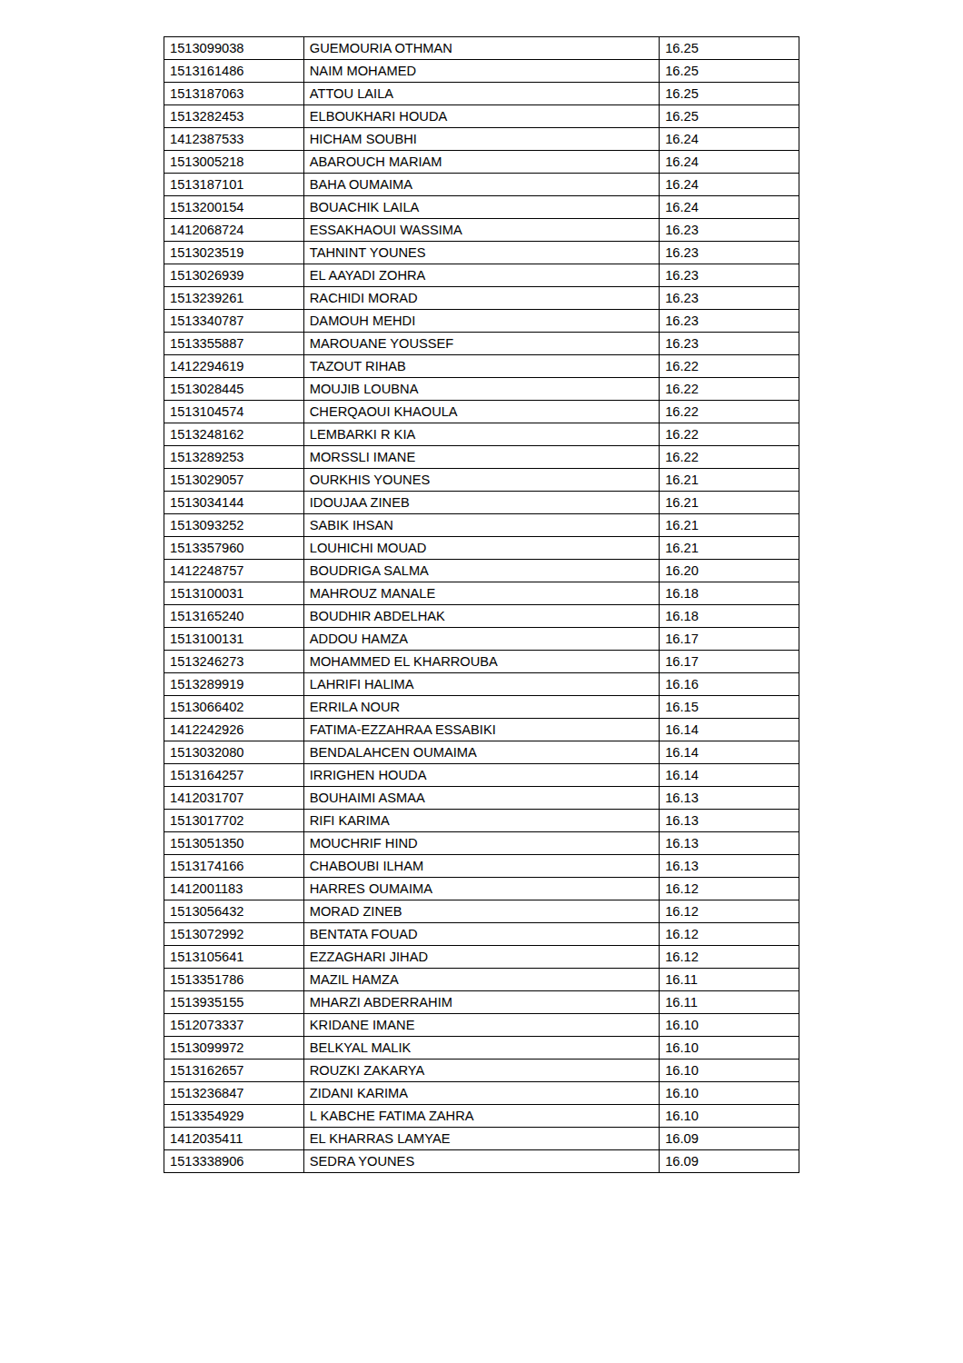| 1513099038 | GUEMOURIA OTHMAN | 16.25 |
| 1513161486 | NAIM MOHAMED | 16.25 |
| 1513187063 | ATTOU LAILA | 16.25 |
| 1513282453 | ELBOUKHARI HOUDA | 16.25 |
| 1412387533 | HICHAM SOUBHI | 16.24 |
| 1513005218 | ABAROUCH MARIAM | 16.24 |
| 1513187101 | BAHA OUMAIMA | 16.24 |
| 1513200154 | BOUACHIK LAILA | 16.24 |
| 1412068724 | ESSAKHAOUI WASSIMA | 16.23 |
| 1513023519 | TAHNINT YOUNES | 16.23 |
| 1513026939 | EL AAYADI ZOHRA | 16.23 |
| 1513239261 | RACHIDI MORAD | 16.23 |
| 1513340787 | DAMOUH MEHDI | 16.23 |
| 1513355887 | MAROUANE YOUSSEF | 16.23 |
| 1412294619 | TAZOUT RIHAB | 16.22 |
| 1513028445 | MOUJIB LOUBNA | 16.22 |
| 1513104574 | CHERQAOUI KHAOULA | 16.22 |
| 1513248162 | LEMBARKI R KIA | 16.22 |
| 1513289253 | MORSSLI IMANE | 16.22 |
| 1513029057 | OURKHIS YOUNES | 16.21 |
| 1513034144 | IDOUJAA ZINEB | 16.21 |
| 1513093252 | SABIK IHSAN | 16.21 |
| 1513357960 | LOUHICHI MOUAD | 16.21 |
| 1412248757 | BOUDRIGA SALMA | 16.20 |
| 1513100031 | MAHROUZ MANALE | 16.18 |
| 1513165240 | BOUDHIR ABDELHAK | 16.18 |
| 1513100131 | ADDOU HAMZA | 16.17 |
| 1513246273 | MOHAMMED EL KHARROUBA | 16.17 |
| 1513289919 | LAHRIFI HALIMA | 16.16 |
| 1513066402 | ERRILA NOUR | 16.15 |
| 1412242926 | FATIMA-EZZAHRAA ESSABIKI | 16.14 |
| 1513032080 | BENDALAHCEN OUMAIMA | 16.14 |
| 1513164257 | IRRIGHEN HOUDA | 16.14 |
| 1412031707 | BOUHAIMI ASMAA | 16.13 |
| 1513017702 | RIFI KARIMA | 16.13 |
| 1513051350 | MOUCHRIF HIND | 16.13 |
| 1513174166 | CHABOUBI ILHAM | 16.13 |
| 1412001183 | HARRES OUMAIMA | 16.12 |
| 1513056432 | MORAD ZINEB | 16.12 |
| 1513072992 | BENTATA FOUAD | 16.12 |
| 1513105641 | EZZAGHARI JIHAD | 16.12 |
| 1513351786 | MAZIL HAMZA | 16.11 |
| 1513935155 | MHARZI ABDERRAHIM | 16.11 |
| 1512073337 | KRIDANE IMANE | 16.10 |
| 1513099972 | BELKYAL MALIK | 16.10 |
| 1513162657 | ROUZKI ZAKARYA | 16.10 |
| 1513236847 | ZIDANI KARIMA | 16.10 |
| 1513354929 | L KABCHE FATIMA ZAHRA | 16.10 |
| 1412035411 | EL KHARRAS LAMYAE | 16.09 |
| 1513338906 | SEDRA YOUNES | 16.09 |